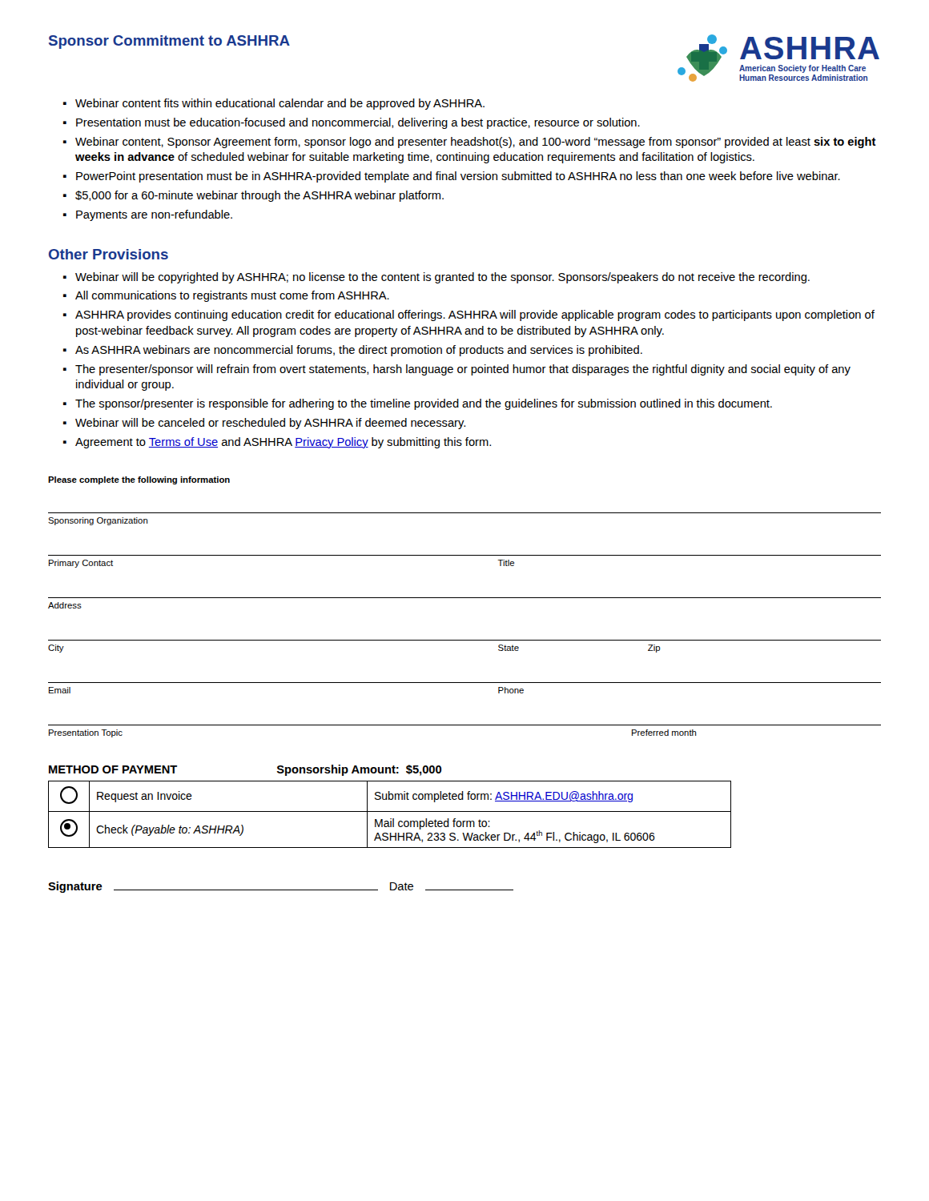ASHHRA
American Society for Health Care
Human Resources Administration
Sponsor Commitment to ASHHRA
Webinar content fits within educational calendar and be approved by ASHHRA.
Presentation must be education-focused and noncommercial, delivering a best practice, resource or solution.
Webinar content, Sponsor Agreement form, sponsor logo and presenter headshot(s), and 100-word “message from sponsor” provided at least six to eight weeks in advance of scheduled webinar for suitable marketing time, continuing education requirements and facilitation of logistics.
PowerPoint presentation must be in ASHHRA-provided template and final version submitted to ASHHRA no less than one week before live webinar.
$5,000 for a 60-minute webinar through the ASHHRA webinar platform.
Payments are non-refundable.
Other Provisions
Webinar will be copyrighted by ASHHRA; no license to the content is granted to the sponsor. Sponsors/speakers do not receive the recording.
All communications to registrants must come from ASHHRA.
ASHHRA provides continuing education credit for educational offerings. ASHHRA will provide applicable program codes to participants upon completion of post-webinar feedback survey. All program codes are property of ASHHRA and to be distributed by ASHHRA only.
As ASHHRA webinars are noncommercial forums, the direct promotion of products and services is prohibited.
The presenter/sponsor will refrain from overt statements, harsh language or pointed humor that disparages the rightful dignity and social equity of any individual or group.
The sponsor/presenter is responsible for adhering to the timeline provided and the guidelines for submission outlined in this document.
Webinar will be canceled or rescheduled by ASHHRA if deemed necessary.
Agreement to Terms of Use and ASHHRA Privacy Policy by submitting this form.
Please complete the following information
Sponsoring Organization
Primary Contact Title
Address
City State Zip
Email Phone
Presentation Topic Preferred month
METHOD OF PAYMENT Sponsorship Amount: $5,000
| | Request an Invoice | Submit completed form: ASHHRA.EDU@ashhra.org |
| | Check (Payable to: ASHHRA) | Mail completed form to: ASHHRA, 233 S. Wacker Dr., 44 th Fl., Chicago, IL 60606 |
Signature Date